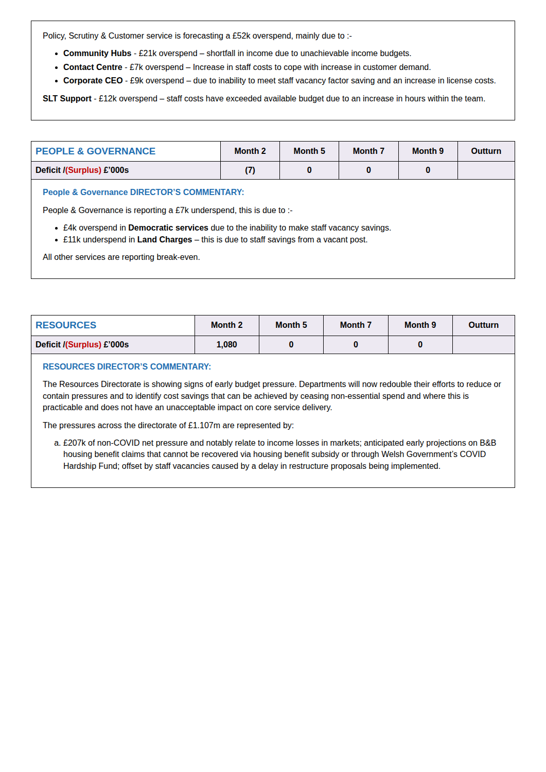Policy, Scrutiny & Customer service is forecasting a £52k overspend, mainly due to :-
Community Hubs - £21k overspend – shortfall in income due to unachievable income budgets.
Contact Centre - £7k overspend – Increase in staff costs to cope with increase in customer demand.
Corporate CEO - £9k overspend – due to inability to meet staff vacancy factor saving and an increase in license costs.
SLT Support - £12k overspend – staff costs have exceeded available budget due to an increase in hours within the team.
| PEOPLE & GOVERNANCE | Month 2 | Month 5 | Month 7 | Month 9 | Outturn |
| --- | --- | --- | --- | --- | --- |
| Deficit / (Surplus) £’000s | (7) | 0 | 0 | 0 | |
People & Governance DIRECTOR’S COMMENTARY:
People & Governance is reporting a £7k underspend, this is due to :-
£4k overspend in Democratic services due to the inability to make staff vacancy savings.
£11k underspend in Land Charges – this is due to staff savings from a vacant post.
All other services are reporting break-even.
| RESOURCES | Month 2 | Month 5 | Month 7 | Month 9 | Outturn |
| --- | --- | --- | --- | --- | --- |
| Deficit / (Surplus) £’000s | 1,080 | 0 | 0 | 0 | |
RESOURCES DIRECTOR’S COMMENTARY:
The Resources Directorate is showing signs of early budget pressure. Departments will now redouble their efforts to reduce or contain pressures and to identify cost savings that can be achieved by ceasing non-essential spend and where this is practicable and does not have an unacceptable impact on core service delivery.
The pressures across the directorate of £1.107m are represented by:
£207k of non-COVID net pressure and notably relate to income losses in markets; anticipated early projections on B&B housing benefit claims that cannot be recovered via housing benefit subsidy or through Welsh Government’s COVID Hardship Fund; offset by staff vacancies caused by a delay in restructure proposals being implemented.